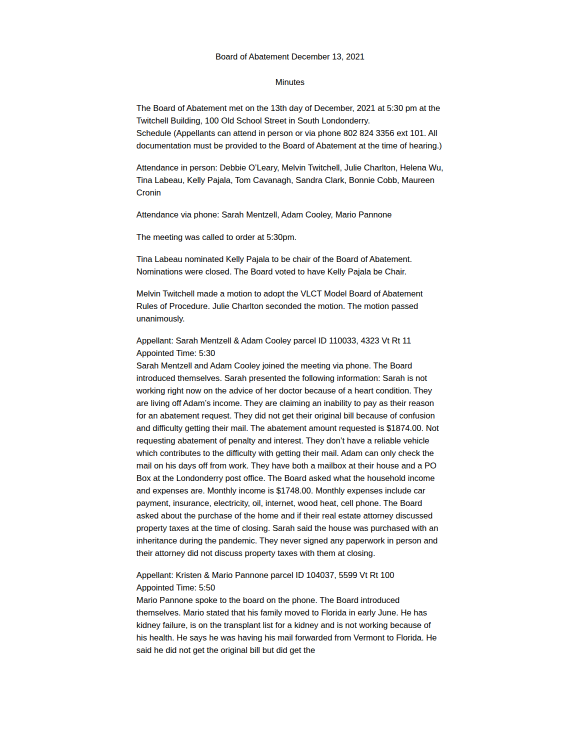Board of Abatement December 13, 2021
Minutes
The Board of Abatement met on the 13th day of December, 2021 at 5:30 pm at the Twitchell Building, 100 Old School Street in South Londonderry.
Schedule (Appellants can attend in person or via phone 802 824 3356 ext 101. All documentation must be provided to the Board of Abatement at the time of hearing.)
Attendance in person: Debbie O’Leary, Melvin Twitchell, Julie Charlton, Helena Wu, Tina Labeau, Kelly Pajala, Tom Cavanagh, Sandra Clark, Bonnie Cobb, Maureen Cronin
Attendance via phone: Sarah Mentzell, Adam Cooley, Mario Pannone
The meeting was called to order at 5:30pm.
Tina Labeau nominated Kelly Pajala to be chair of the Board of Abatement. Nominations were closed. The Board voted to have Kelly Pajala be Chair.
Melvin Twitchell made a motion to adopt the VLCT Model Board of Abatement Rules of Procedure. Julie Charlton seconded the motion. The motion passed unanimously.
Appellant: Sarah Mentzell & Adam Cooley parcel ID 110033, 4323 Vt Rt 11
Appointed Time: 5:30
Sarah Mentzell and Adam Cooley joined the meeting via phone. The Board introduced themselves. Sarah presented the following information: Sarah is not working right now on the advice of her doctor because of a heart condition. They are living off Adam’s income. They are claiming an inability to pay as their reason for an abatement request. They did not get their original bill because of confusion and difficulty getting their mail. The abatement amount requested is $1874.00. Not requesting abatement of penalty and interest. They don’t have a reliable vehicle which contributes to the difficulty with getting their mail. Adam can only check the mail on his days off from work. They have both a mailbox at their house and a PO Box at the Londonderry post office. The Board asked what the household income and expenses are. Monthly income is $1748.00. Monthly expenses include car payment, insurance, electricity, oil, internet, wood heat, cell phone. The Board asked about the purchase of the home and if their real estate attorney discussed property taxes at the time of closing. Sarah said the house was purchased with an inheritance during the pandemic. They never signed any paperwork in person and their attorney did not discuss property taxes with them at closing.
Appellant: Kristen & Mario Pannone parcel ID 104037, 5599 Vt Rt 100
Appointed Time: 5:50
Mario Pannone spoke to the board on the phone. The Board introduced themselves. Mario stated that his family moved to Florida in early June. He has kidney failure, is on the transplant list for a kidney and is not working because of his health. He says he was having his mail forwarded from Vermont to Florida. He said he did not get the original bill but did get the